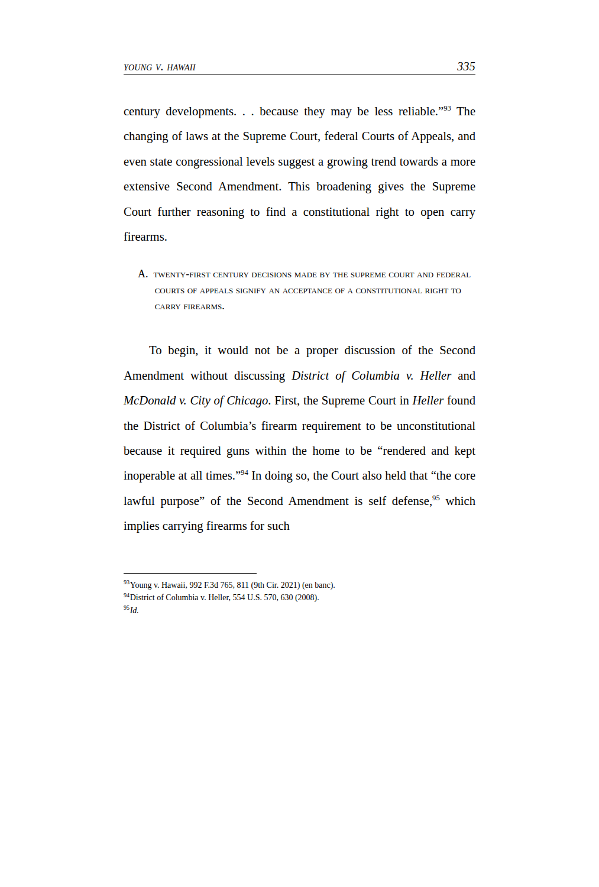Young v. Hawaii 335
century developments. . . because they may be less reliable.”93 The changing of laws at the Supreme Court, federal Courts of Appeals, and even state congressional levels suggest a growing trend towards a more extensive Second Amendment. This broadening gives the Supreme Court further reasoning to find a constitutional right to open carry firearms.
A. Twenty-First Century Decisions Made by the Supreme Court and federal Courts of Appeals Signify an Acceptance of a Constitutional Right to Carry Firearms.
To begin, it would not be a proper discussion of the Second Amendment without discussing District of Columbia v. Heller and McDonald v. City of Chicago. First, the Supreme Court in Heller found the District of Columbia’s firearm requirement to be unconstitutional because it required guns within the home to be “rendered and kept inoperable at all times.”94 In doing so, the Court also held that “the core lawful purpose” of the Second Amendment is self defense,95 which implies carrying firearms for such
93 Young v. Hawaii, 992 F.3d 765, 811 (9th Cir. 2021) (en banc).
94 District of Columbia v. Heller, 554 U.S. 570, 630 (2008).
95 Id.